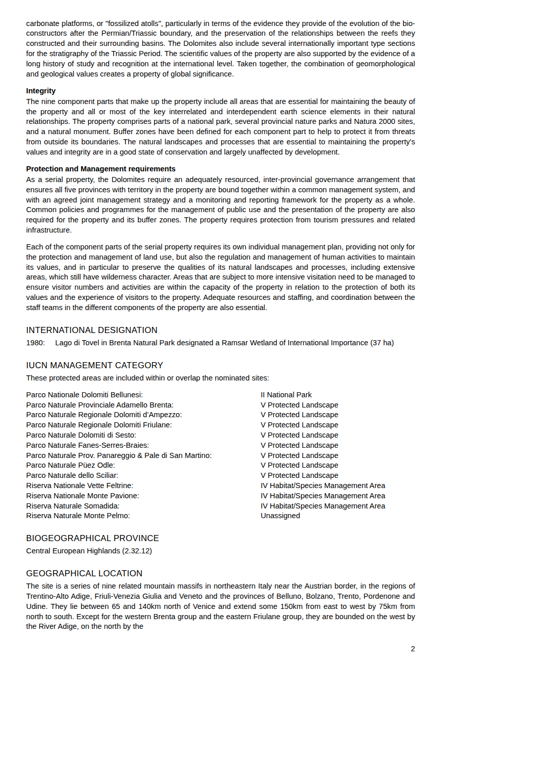carbonate platforms, or "fossilized atolls", particularly in terms of the evidence they provide of the evolution of the bio-constructors after the Permian/Triassic boundary, and the preservation of the relationships between the reefs they constructed and their surrounding basins. The Dolomites also include several internationally important type sections for the stratigraphy of the Triassic Period. The scientific values of the property are also supported by the evidence of a long history of study and recognition at the international level. Taken together, the combination of geomorphological and geological values creates a property of global significance.
Integrity
The nine component parts that make up the property include all areas that are essential for maintaining the beauty of the property and all or most of the key interrelated and interdependent earth science elements in their natural relationships. The property comprises parts of a national park, several provincial nature parks and Natura 2000 sites, and a natural monument. Buffer zones have been defined for each component part to help to protect it from threats from outside its boundaries. The natural landscapes and processes that are essential to maintaining the property's values and integrity are in a good state of conservation and largely unaffected by development.
Protection and Management requirements
As a serial property, the Dolomites require an adequately resourced, inter-provincial governance arrangement that ensures all five provinces with territory in the property are bound together within a common management system, and with an agreed joint management strategy and a monitoring and reporting framework for the property as a whole. Common policies and programmes for the management of public use and the presentation of the property are also required for the property and its buffer zones. The property requires protection from tourism pressures and related infrastructure.
Each of the component parts of the serial property requires its own individual management plan, providing not only for the protection and management of land use, but also the regulation and management of human activities to maintain its values, and in particular to preserve the qualities of its natural landscapes and processes, including extensive areas, which still have wilderness character. Areas that are subject to more intensive visitation need to be managed to ensure visitor numbers and activities are within the capacity of the property in relation to the protection of both its values and the experience of visitors to the property. Adequate resources and staffing, and coordination between the staff teams in the different components of the property are also essential.
INTERNATIONAL DESIGNATION
1980: Lago di Tovel in Brenta Natural Park designated a Ramsar Wetland of International Importance (37 ha)
IUCN MANAGEMENT CATEGORY
These protected areas are included within or overlap the nominated sites:
| Parco Nationale Dolomiti Bellunesi: | II National Park |
| Parco Naturale Provinciale Adamello Brenta: | V Protected Landscape |
| Parco Naturale Regionale Dolomiti d’Ampezzo: | V Protected Landscape |
| Parco Naturale Regionale Dolomiti Friulane: | V Protected Landscape |
| Parco Naturale Dolomiti di Sesto: | V Protected Landscape |
| Parco Naturale Fanes-Serres-Braies: | V Protected Landscape |
| Parco Naturale Prov. Panareggio & Pale di San Martino: | V Protected Landscape |
| Parco Naturale Püez Odle: | V Protected Landscape |
| Parco Naturale dello Sciliar: | V Protected Landscape |
| Riserva Nationale Vette Feltrine: | IV Habitat/Species Management Area |
| Riserva Nationale Monte Pavione: | IV Habitat/Species Management Area |
| Riserva Naturale Somadida: | IV Habitat/Species Management Area |
| Riserva Naturale Monte Pelmo: | Unassigned |
BIOGEOGRAPHICAL PROVINCE
Central European Highlands (2.32.12)
GEOGRAPHICAL LOCATION
The site is a series of nine related mountain massifs in northeastern Italy near the Austrian border, in the regions of Trentino-Alto Adige, Friuli-Venezia Giulia and Veneto and the provinces of Belluno, Bolzano, Trento, Pordenone and Udine. They lie between 65 and 140km north of Venice and extend some 150km from east to west by 75km from north to south. Except for the western Brenta group and the eastern Friulane group, they are bounded on the west by the River Adige, on the north by the
2